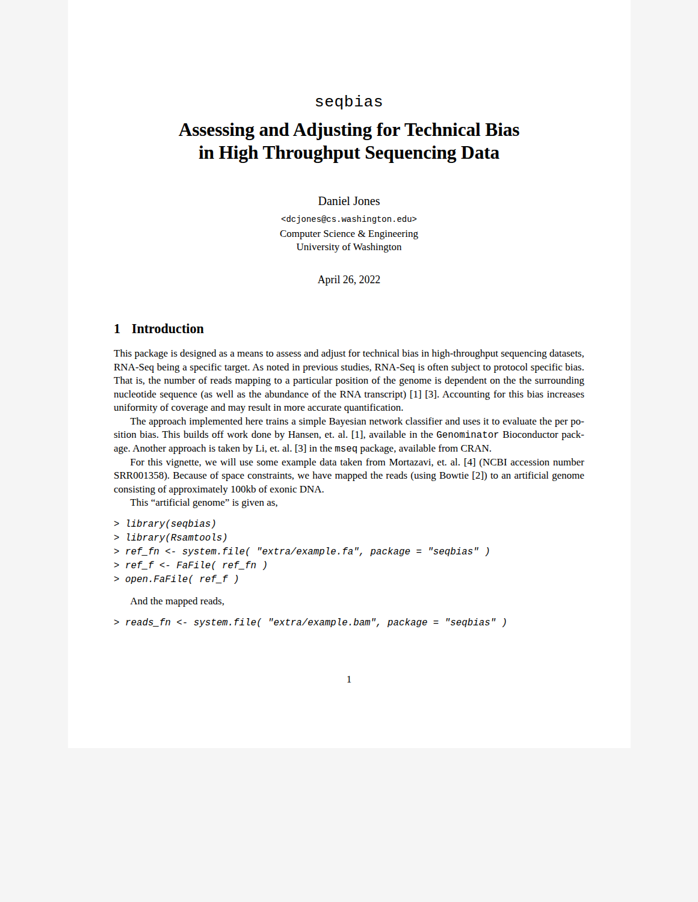seqbias
Assessing and Adjusting for Technical Bias
in High Throughput Sequencing Data
Daniel Jones
<dcjones@cs.washington.edu>
Computer Science & Engineering
University of Washington
April 26, 2022
1 Introduction
This package is designed as a means to assess and adjust for technical bias in high-throughput sequencing datasets, RNA-Seq being a specific target. As noted in previous studies, RNA-Seq is often subject to protocol specific bias. That is, the number of reads mapping to a particular position of the genome is dependent on the the surrounding nucleotide sequence (as well as the abundance of the RNA transcript) [1] [3]. Accounting for this bias increases uniformity of coverage and may result in more accurate quantification.
The approach implemented here trains a simple Bayesian network classifier and uses it to evaluate the per position bias. This builds off work done by Hansen, et. al. [1], available in the Genominator Bioconductor package. Another approach is taken by Li, et. al. [3] in the mseq package, available from CRAN.
For this vignette, we will use some example data taken from Mortazavi, et. al. [4] (NCBI accession number SRR001358). Because of space constraints, we have mapped the reads (using Bowtie [2]) to an artificial genome consisting of approximately 100kb of exonic DNA.
This “artificial genome” is given as,
> library(seqbias)
> library(Rsamtools)
> ref_fn <- system.file( "extra/example.fa", package = "seqbias" )
> ref_f <- FaFile( ref_fn )
> open.FaFile( ref_f )
And the mapped reads,
> reads_fn <- system.file( "extra/example.bam", package = "seqbias" )
1